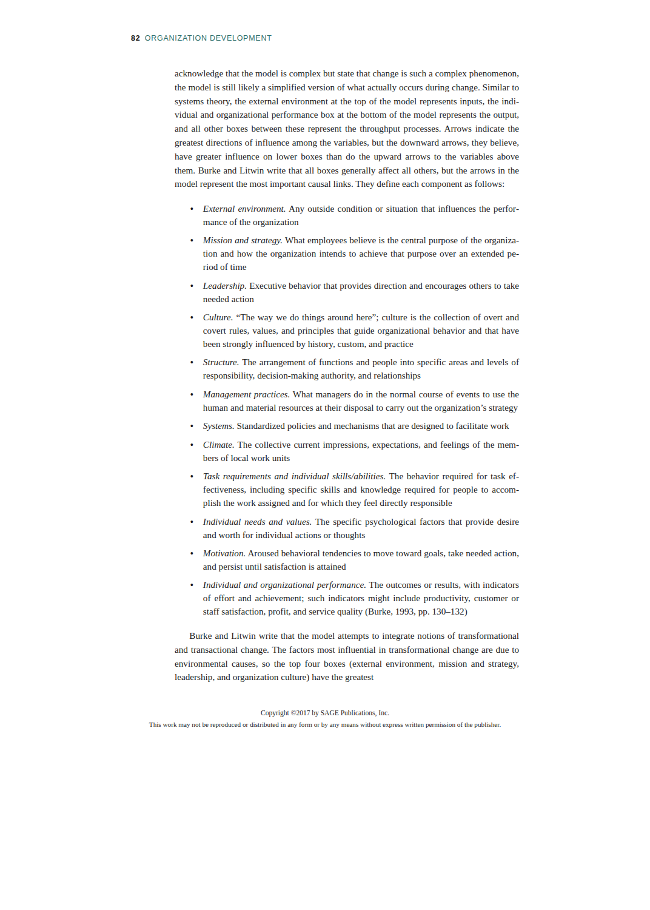82 ORGANIZATION DEVELOPMENT
acknowledge that the model is complex but state that change is such a complex phenomenon, the model is still likely a simplified version of what actually occurs during change. Similar to systems theory, the external environment at the top of the model represents inputs, the individual and organizational performance box at the bottom of the model represents the output, and all other boxes between these represent the throughput processes. Arrows indicate the greatest directions of influence among the variables, but the downward arrows, they believe, have greater influence on lower boxes than do the upward arrows to the variables above them. Burke and Litwin write that all boxes generally affect all others, but the arrows in the model represent the most important causal links. They define each component as follows:
External environment. Any outside condition or situation that influences the performance of the organization
Mission and strategy. What employees believe is the central purpose of the organization and how the organization intends to achieve that purpose over an extended period of time
Leadership. Executive behavior that provides direction and encourages others to take needed action
Culture. “The way we do things around here”; culture is the collection of overt and covert rules, values, and principles that guide organizational behavior and that have been strongly influenced by history, custom, and practice
Structure. The arrangement of functions and people into specific areas and levels of responsibility, decision-making authority, and relationships
Management practices. What managers do in the normal course of events to use the human and material resources at their disposal to carry out the organization’s strategy
Systems. Standardized policies and mechanisms that are designed to facilitate work
Climate. The collective current impressions, expectations, and feelings of the members of local work units
Task requirements and individual skills/abilities. The behavior required for task effectiveness, including specific skills and knowledge required for people to accomplish the work assigned and for which they feel directly responsible
Individual needs and values. The specific psychological factors that provide desire and worth for individual actions or thoughts
Motivation. Aroused behavioral tendencies to move toward goals, take needed action, and persist until satisfaction is attained
Individual and organizational performance. The outcomes or results, with indicators of effort and achievement; such indicators might include productivity, customer or staff satisfaction, profit, and service quality (Burke, 1993, pp. 130–132)
Burke and Litwin write that the model attempts to integrate notions of transformational and transactional change. The factors most influential in transformational change are due to environmental causes, so the top four boxes (external environment, mission and strategy, leadership, and organization culture) have the greatest
Copyright ©2017 by SAGE Publications, Inc.
This work may not be reproduced or distributed in any form or by any means without express written permission of the publisher.